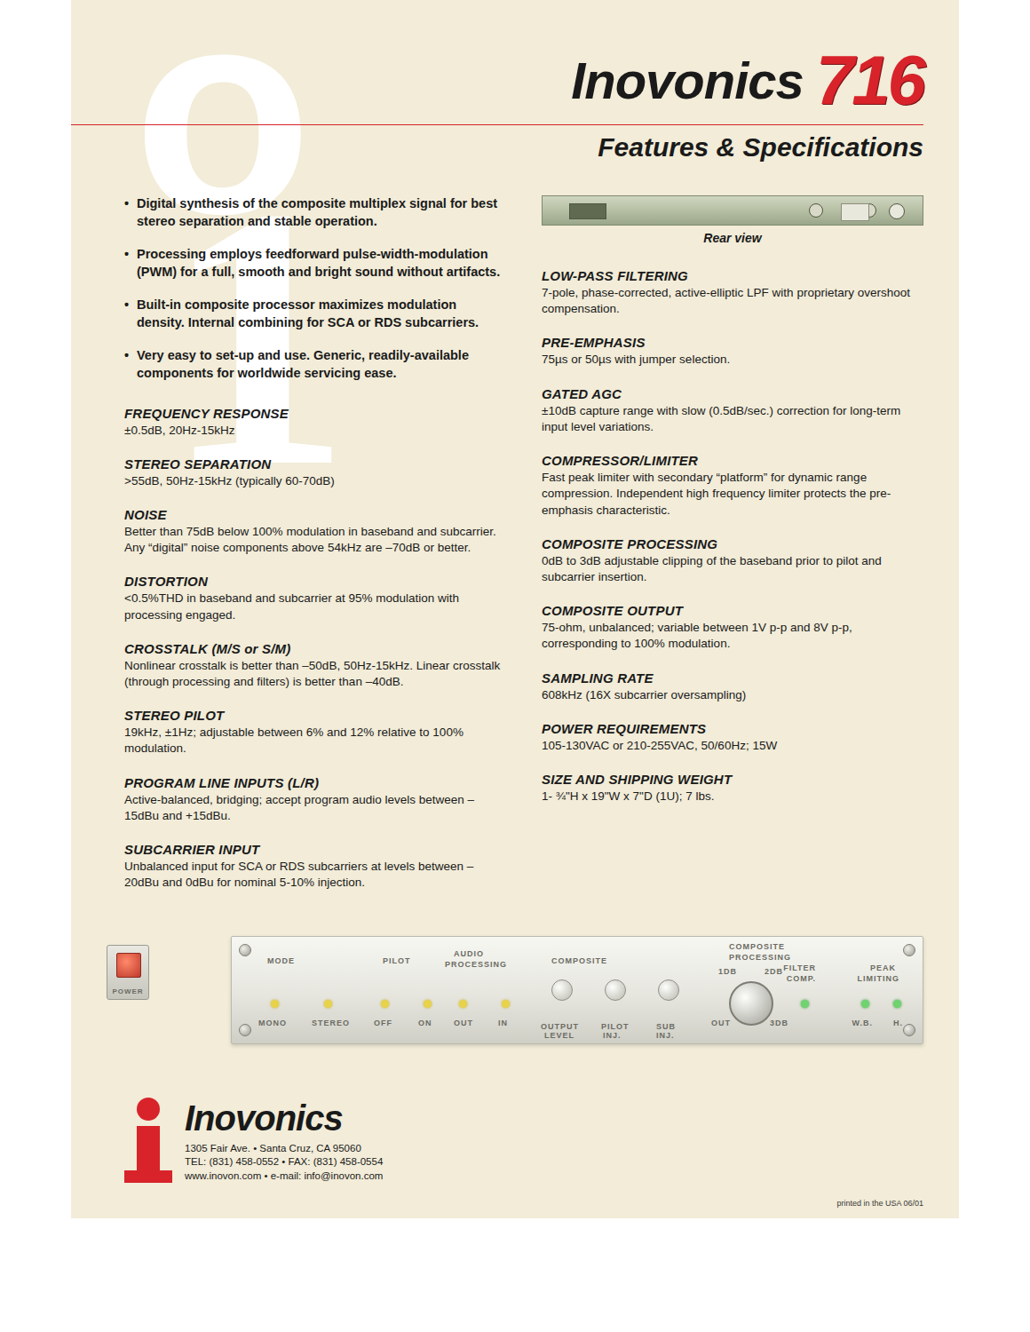o
1
Inovonics 716
Features & Specifications
Digital synthesis of the composite multiplex signal for best stereo separation and stable operation.
Processing employs feedforward pulse-width-modulation (PWM) for a full, smooth and bright sound without artifacts.
Built-in composite processor maximizes modulation density. Internal combining for SCA or RDS subcarriers.
Very easy to set-up and use. Generic, readily-available components for worldwide servicing ease.
FREQUENCY RESPONSE
±0.5dB, 20Hz-15kHz
STEREO SEPARATION
>55dB, 50Hz-15kHz (typically 60-70dB)
NOISE
Better than 75dB below 100% modulation in baseband and subcarrier. Any “digital” noise components above 54kHz are –70dB or better.
DISTORTION
<0.5%THD in baseband and subcarrier at 95% modulation with processing engaged.
CROSSTALK (M/S or S/M)
Nonlinear crosstalk is better than –50dB, 50Hz-15kHz. Linear crosstalk (through processing and filters) is better than –40dB.
STEREO PILOT
19kHz, ±1Hz; adjustable between 6% and 12% relative to 100% modulation.
PROGRAM LINE INPUTS (L/R)
Active-balanced, bridging; accept program audio levels between –15dBu and +15dBu.
SUBCARRIER INPUT
Unbalanced input for SCA or RDS subcarriers at levels between –20dBu and 0dBu for nominal 5-10% injection.
Rear view
LOW-PASS FILTERING
7-pole, phase-corrected, active-elliptic LPF with proprietary overshoot compensation.
PRE-EMPHASIS
75µs or 50µs with jumper selection.
GATED AGC
±10dB capture range with slow (0.5dB/sec.) correction for long-term input level variations.
COMPRESSOR/LIMITER
Fast peak limiter with secondary “platform” for dynamic range compression. Independent high frequency limiter protects the pre-emphasis characteristic.
COMPOSITE PROCESSING
0dB to 3dB adjustable clipping of the baseband prior to pilot and subcarrier insertion.
COMPOSITE OUTPUT
75-ohm, unbalanced; variable between 1V p-p and 8V p-p, corresponding to 100% modulation.
SAMPLING RATE
608kHz (16X subcarrier oversampling)
POWER REQUIREMENTS
105-130VAC or 210-255VAC, 50/60Hz; 15W
SIZE AND SHIPPING WEIGHT
1- ¾"H x 19"W x 7"D (1U); 7 lbs.
POWER
MODE MONO STEREO PILOT OFF ON AUDIO PROCESSING OUT IN COMPOSITE OUTPUT LEVEL PILOT INJ. SUB INJ. COMPOSITE PROCESSING 1dB 2dB OUT 3dB FILTER COMP. PEAK LIMITING W.B. H.
Inovonics
1305 Fair Ave. • Santa Cruz, CA 95060
TEL: (831) 458-0552 • FAX: (831) 458-0554
www.inovon.com • e-mail: info@inovon.com
printed in the USA 06/01